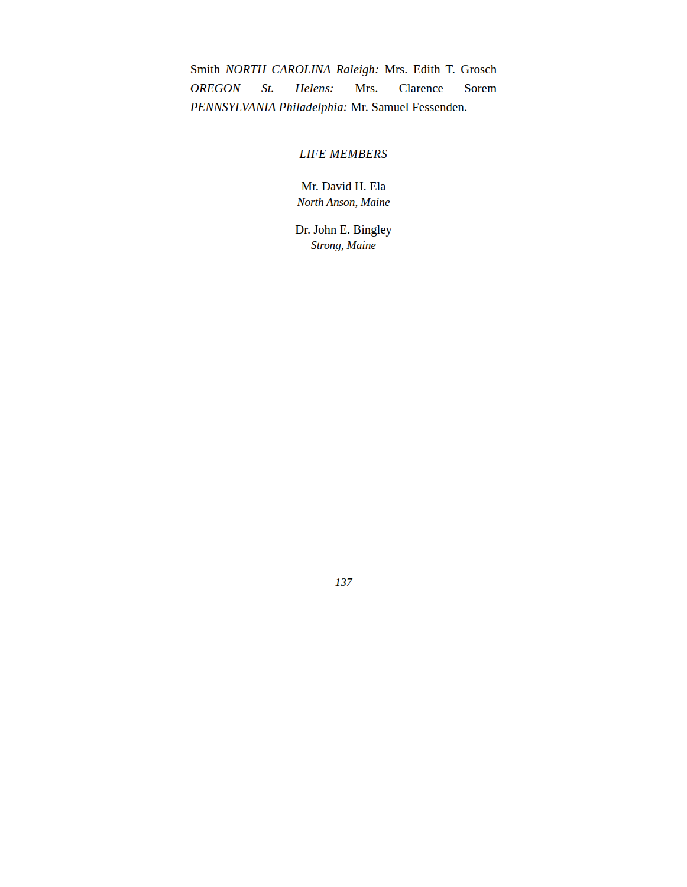Smith NORTH CAROLINA Raleigh: Mrs. Edith T. Grosch OREGON St. Helens: Mrs. Clarence Sorem PENNSYLVANIA Philadelphia: Mr. Samuel Fessenden.
LIFE MEMBERS
Mr. David H. Ela
North Anson, Maine
Dr. John E. Bingley
Strong, Maine
137